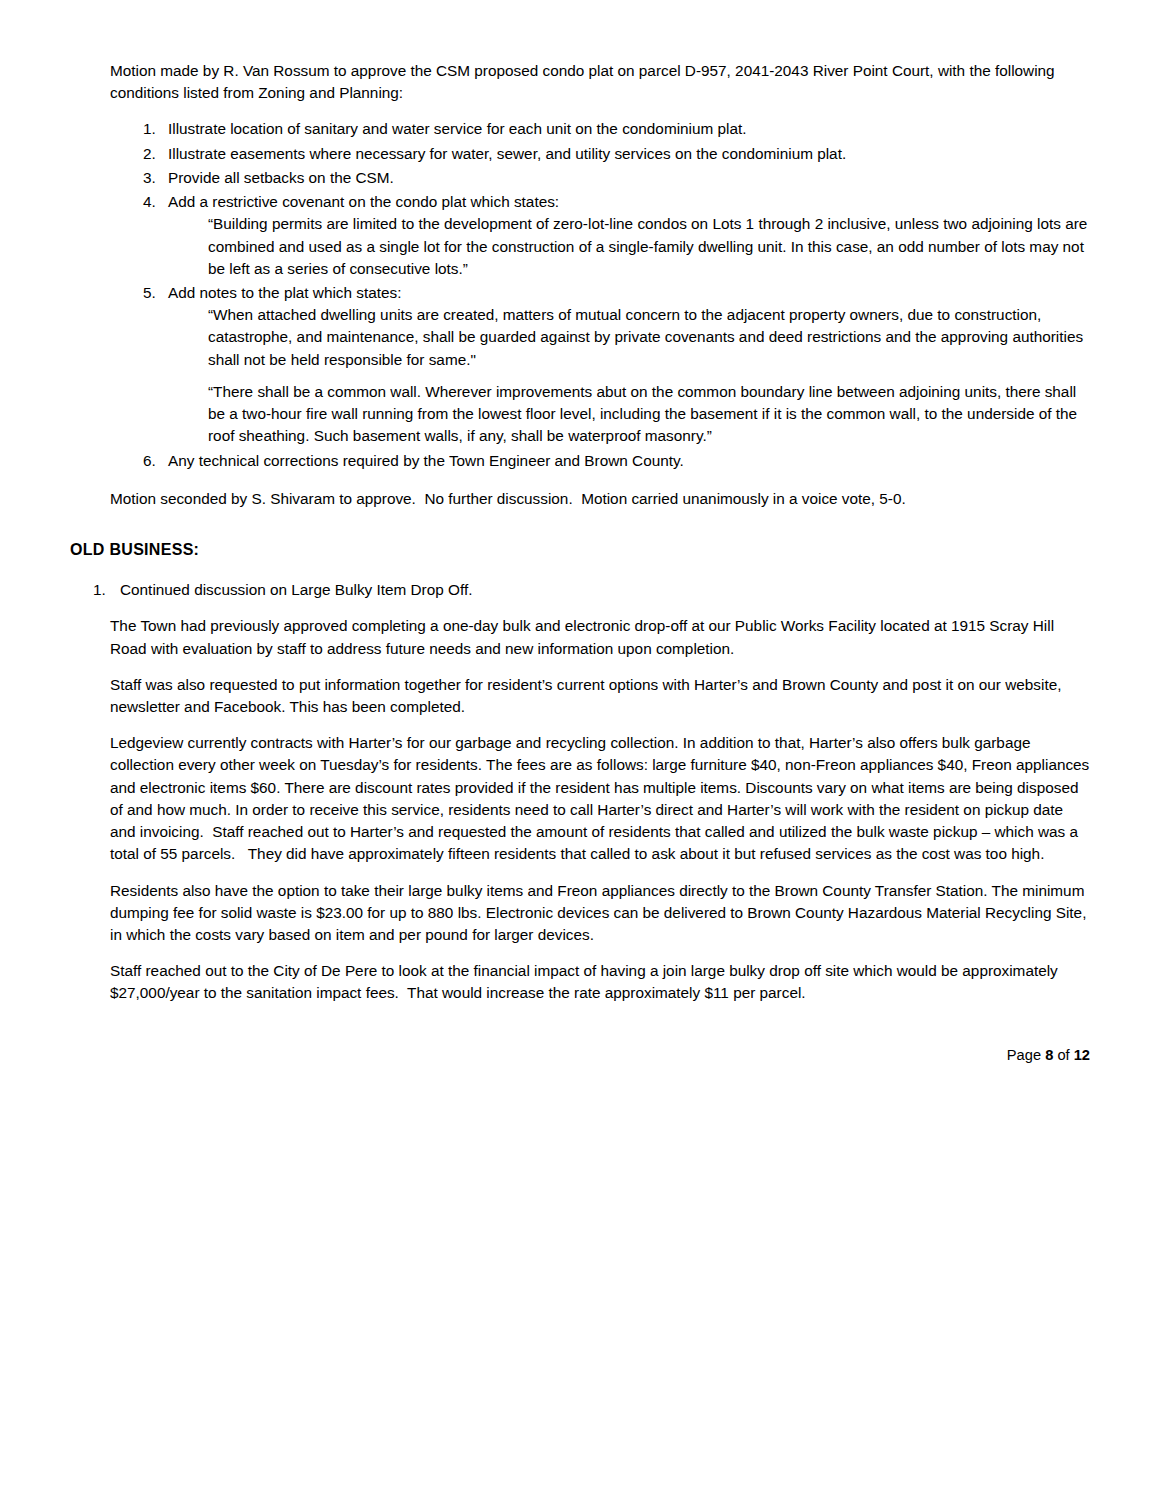Motion made by R. Van Rossum to approve the CSM proposed condo plat on parcel D-957, 2041-2043 River Point Court, with the following conditions listed from Zoning and Planning:
Illustrate location of sanitary and water service for each unit on the condominium plat.
Illustrate easements where necessary for water, sewer, and utility services on the condominium plat.
Provide all setbacks on the CSM.
Add a restrictive covenant on the condo plat which states:
“Building permits are limited to the development of zero-lot-line condos on Lots 1 through 2 inclusive, unless two adjoining lots are combined and used as a single lot for the construction of a single-family dwelling unit. In this case, an odd number of lots may not be left as a series of consecutive lots.”
Add notes to the plat which states:
“When attached dwelling units are created, matters of mutual concern to the adjacent property owners, due to construction, catastrophe, and maintenance, shall be guarded against by private covenants and deed restrictions and the approving authorities shall not be held responsible for same."
“There shall be a common wall. Wherever improvements abut on the common boundary line between adjoining units, there shall be a two-hour fire wall running from the lowest floor level, including the basement if it is the common wall, to the underside of the roof sheathing. Such basement walls, if any, shall be waterproof masonry.”
Any technical corrections required by the Town Engineer and Brown County.
Motion seconded by S. Shivaram to approve. No further discussion. Motion carried unanimously in a voice vote, 5-0.
OLD BUSINESS:
Continued discussion on Large Bulky Item Drop Off.
The Town had previously approved completing a one-day bulk and electronic drop-off at our Public Works Facility located at 1915 Scray Hill Road with evaluation by staff to address future needs and new information upon completion.
Staff was also requested to put information together for resident’s current options with Harter’s and Brown County and post it on our website, newsletter and Facebook. This has been completed.
Ledgeview currently contracts with Harter’s for our garbage and recycling collection. In addition to that, Harter’s also offers bulk garbage collection every other week on Tuesday’s for residents. The fees are as follows: large furniture $40, non-Freon appliances $40, Freon appliances and electronic items $60. There are discount rates provided if the resident has multiple items. Discounts vary on what items are being disposed of and how much. In order to receive this service, residents need to call Harter’s direct and Harter’s will work with the resident on pickup date and invoicing. Staff reached out to Harter’s and requested the amount of residents that called and utilized the bulk waste pickup – which was a total of 55 parcels. They did have approximately fifteen residents that called to ask about it but refused services as the cost was too high.
Residents also have the option to take their large bulky items and Freon appliances directly to the Brown County Transfer Station. The minimum dumping fee for solid waste is $23.00 for up to 880 lbs. Electronic devices can be delivered to Brown County Hazardous Material Recycling Site, in which the costs vary based on item and per pound for larger devices.
Staff reached out to the City of De Pere to look at the financial impact of having a join large bulky drop off site which would be approximately $27,000/year to the sanitation impact fees. That would increase the rate approximately $11 per parcel.
Page 8 of 12